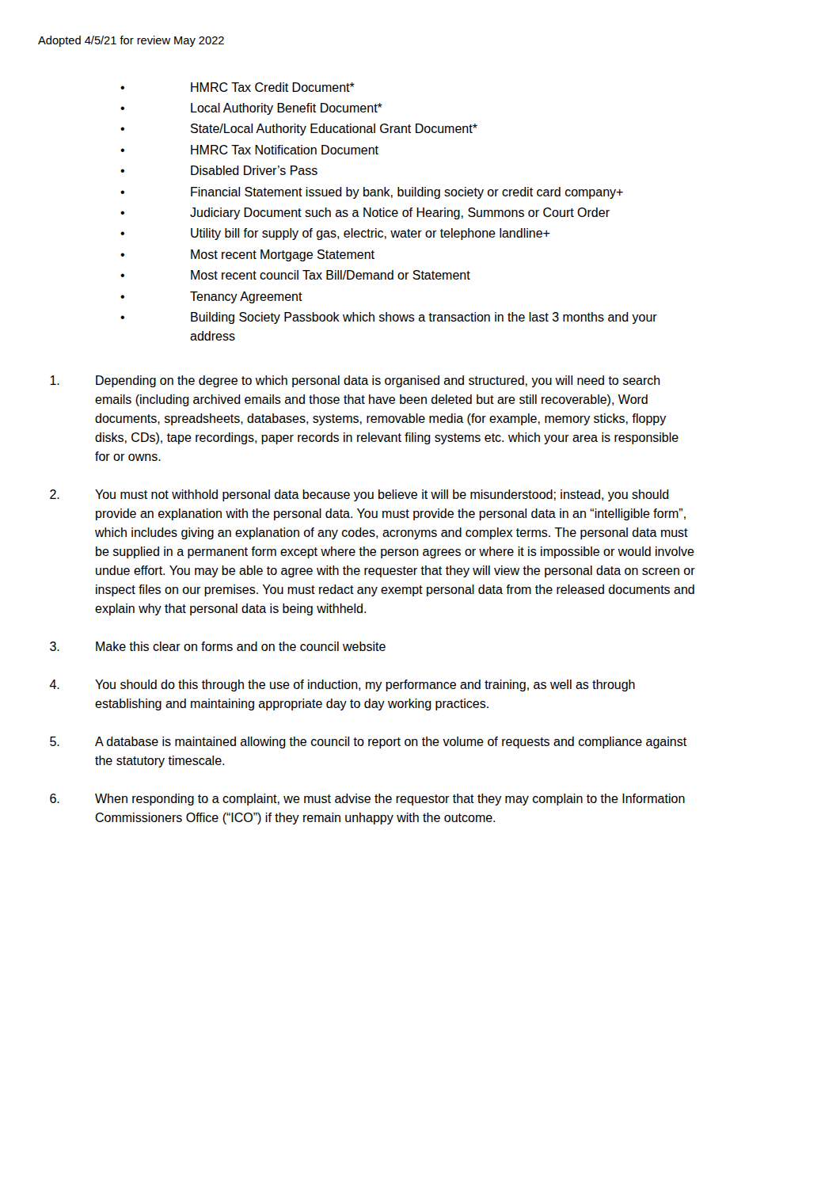Adopted 4/5/21 for review May 2022
HMRC Tax Credit Document*
Local Authority Benefit Document*
State/Local Authority Educational Grant Document*
HMRC Tax Notification Document
Disabled Driver’s Pass
Financial Statement issued by bank, building society or credit card company+
Judiciary Document such as a Notice of Hearing, Summons or Court Order
Utility bill for supply of gas, electric, water or telephone landline+
Most recent Mortgage Statement
Most recent council Tax Bill/Demand or Statement
Tenancy Agreement
Building Society Passbook which shows a transaction in the last 3 months and your address
Depending on the degree to which personal data is organised and structured, you will need to search emails (including archived emails and those that have been deleted but are still recoverable), Word documents, spreadsheets, databases, systems, removable media (for example, memory sticks, floppy disks, CDs), tape recordings, paper records in relevant filing systems etc. which your area is responsible for or owns.
You must not withhold personal data because you believe it will be misunderstood; instead, you should provide an explanation with the personal data. You must provide the personal data in an “intelligible form”, which includes giving an explanation of any codes, acronyms and complex terms. The personal data must be supplied in a permanent form except where the person agrees or where it is impossible or would involve undue effort. You may be able to agree with the requester that they will view the personal data on screen or inspect files on our premises. You must redact any exempt personal data from the released documents and explain why that personal data is being withheld.
Make this clear on forms and on the council website
You should do this through the use of induction, my performance and training, as well as through establishing and maintaining appropriate day to day working practices.
A database is maintained allowing the council to report on the volume of requests and compliance against the statutory timescale.
When responding to a complaint, we must advise the requestor that they may complain to the Information Commissioners Office (“ICO”) if they remain unhappy with the outcome.